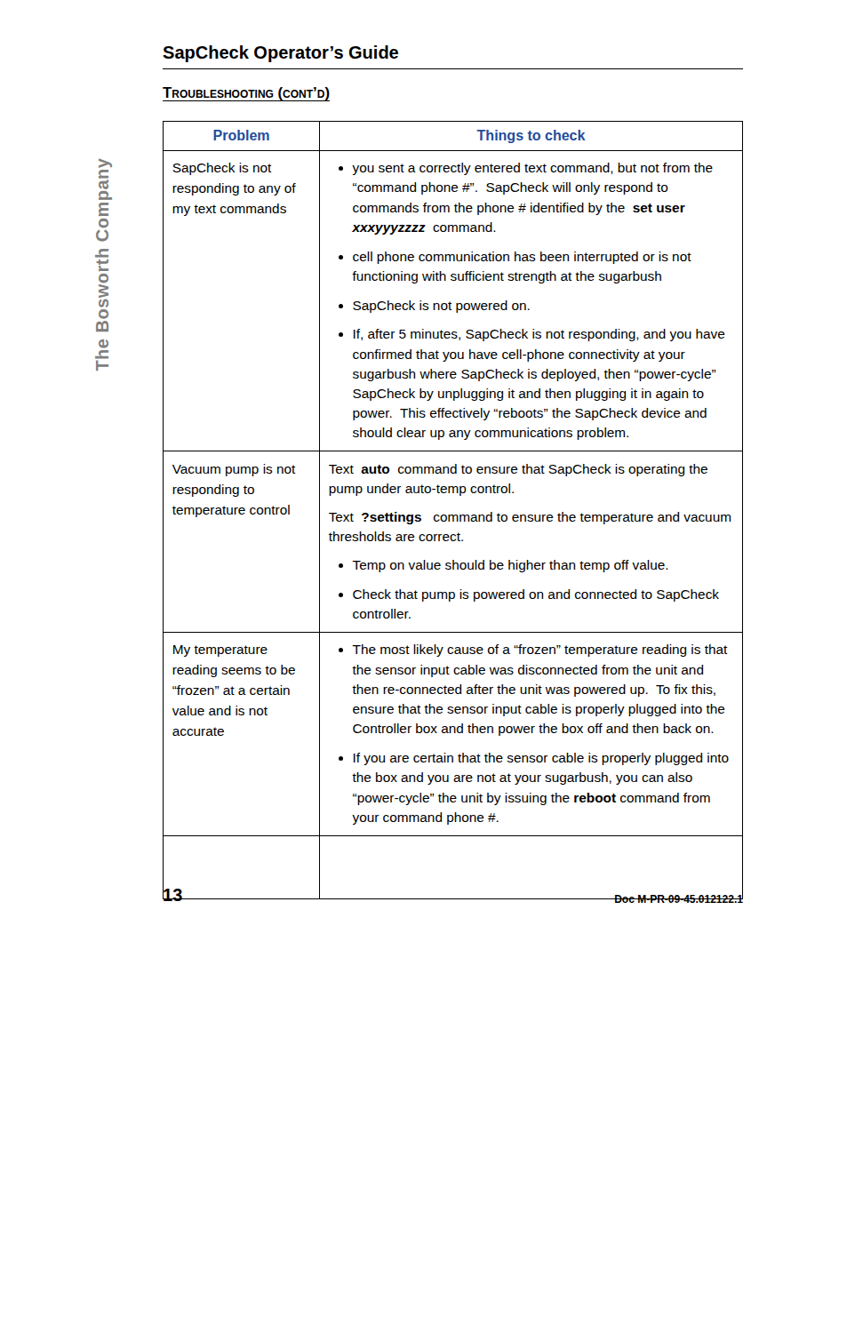The Bosworth Company
SapCheck Operator’s Guide
Troubleshooting (cont’d)
| Problem | Things to check |
| --- | --- |
| SapCheck is not responding to any of my text commands | you sent a correctly entered text command, but not from the “command phone #”. SapCheck will only respond to commands from the phone # identified by the set user xxxyyyzzzz command. cell phone communication has been interrupted or is not functioning with sufficient strength at the sugarbush SapCheck is not powered on. If, after 5 minutes, SapCheck is not responding, and you have confirmed that you have cell-phone connectivity at your sugarbush where SapCheck is deployed, then “power-cycle” SapCheck by unplugging it and then plugging it in again to power. This effectively “reboots” the SapCheck device and should clear up any communications problem. |
| Vacuum pump is not responding to temperature control | Text auto command to ensure that SapCheck is operating the pump under auto-temp control. Text ?settings command to ensure the temperature and vacuum thresholds are correct. Temp on value should be higher than temp off value. Check that pump is powered on and connected to SapCheck controller. |
| My temperature reading seems to be “frozen” at a certain value and is not accurate | The most likely cause of a “frozen” temperature reading is that the sensor input cable was disconnected from the unit and then re-connected after the unit was powered up. To fix this, ensure that the sensor input cable is properly plugged into the Controller box and then power the box off and then back on. If you are certain that the sensor cable is properly plugged into the box and you are not at your sugarbush, you can also “power-cycle” the unit by issuing the reboot command from your command phone #. |
13
Doc M-PR-09-45.012122.1